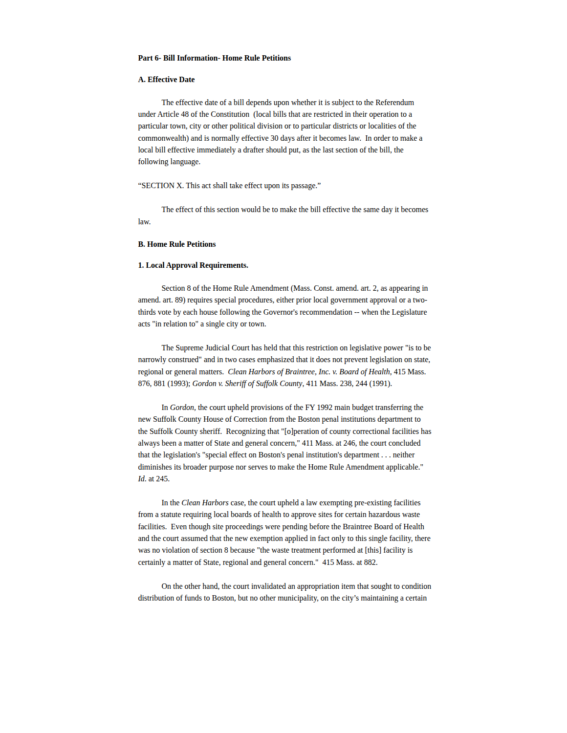Part 6- Bill Information- Home Rule Petitions
A. Effective Date
The effective date of a bill depends upon whether it is subject to the Referendum under Article 48 of the Constitution (local bills that are restricted in their operation to a particular town, city or other political division or to particular districts or localities of the commonwealth) and is normally effective 30 days after it becomes law. In order to make a local bill effective immediately a drafter should put, as the last section of the bill, the following language.
“SECTION X. This act shall take effect upon its passage.”
The effect of this section would be to make the bill effective the same day it becomes law.
B. Home Rule Petitions
1. Local Approval Requirements.
Section 8 of the Home Rule Amendment (Mass. Const. amend. art. 2, as appearing in amend. art. 89) requires special procedures, either prior local government approval or a two-thirds vote by each house following the Governor's recommendation -- when the Legislature acts "in relation to" a single city or town.
The Supreme Judicial Court has held that this restriction on legislative power "is to be narrowly construed" and in two cases emphasized that it does not prevent legislation on state, regional or general matters. Clean Harbors of Braintree, Inc. v. Board of Health, 415 Mass. 876, 881 (1993); Gordon v. Sheriff of Suffolk County, 411 Mass. 238, 244 (1991).
In Gordon, the court upheld provisions of the FY 1992 main budget transferring the new Suffolk County House of Correction from the Boston penal institutions department to the Suffolk County sheriff. Recognizing that "[o]peration of county correctional facilities has always been a matter of State and general concern," 411 Mass. at 246, the court concluded that the legislation's "special effect on Boston's penal institution's department . . . neither diminishes its broader purpose nor serves to make the Home Rule Amendment applicable." Id. at 245.
In the Clean Harbors case, the court upheld a law exempting pre-existing facilities from a statute requiring local boards of health to approve sites for certain hazardous waste facilities. Even though site proceedings were pending before the Braintree Board of Health and the court assumed that the new exemption applied in fact only to this single facility, there was no violation of section 8 because "the waste treatment performed at [this] facility is certainly a matter of State, regional and general concern." 415 Mass. at 882.
On the other hand, the court invalidated an appropriation item that sought to condition distribution of funds to Boston, but no other municipality, on the city’s maintaining a certain